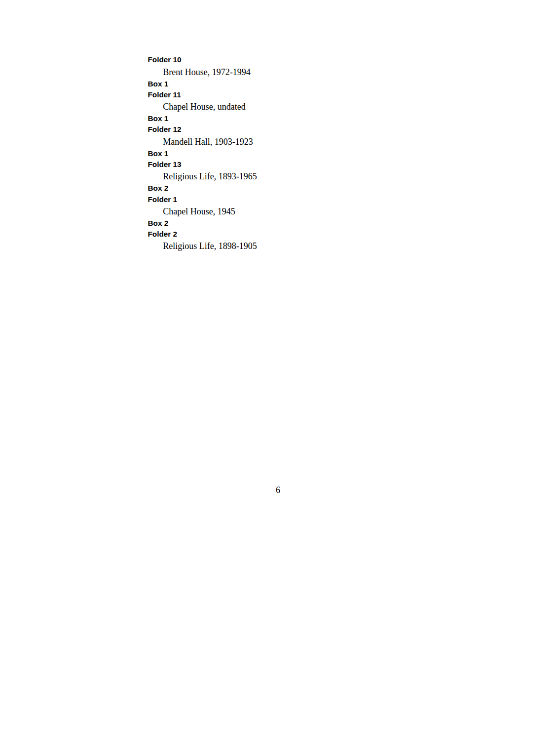Folder 10
Brent House, 1972-1994
Box 1
Folder 11
Chapel House, undated
Box 1
Folder 12
Mandell Hall, 1903-1923
Box 1
Folder 13
Religious Life, 1893-1965
Box 2
Folder 1
Chapel House, 1945
Box 2
Folder 2
Religious Life, 1898-1905
6